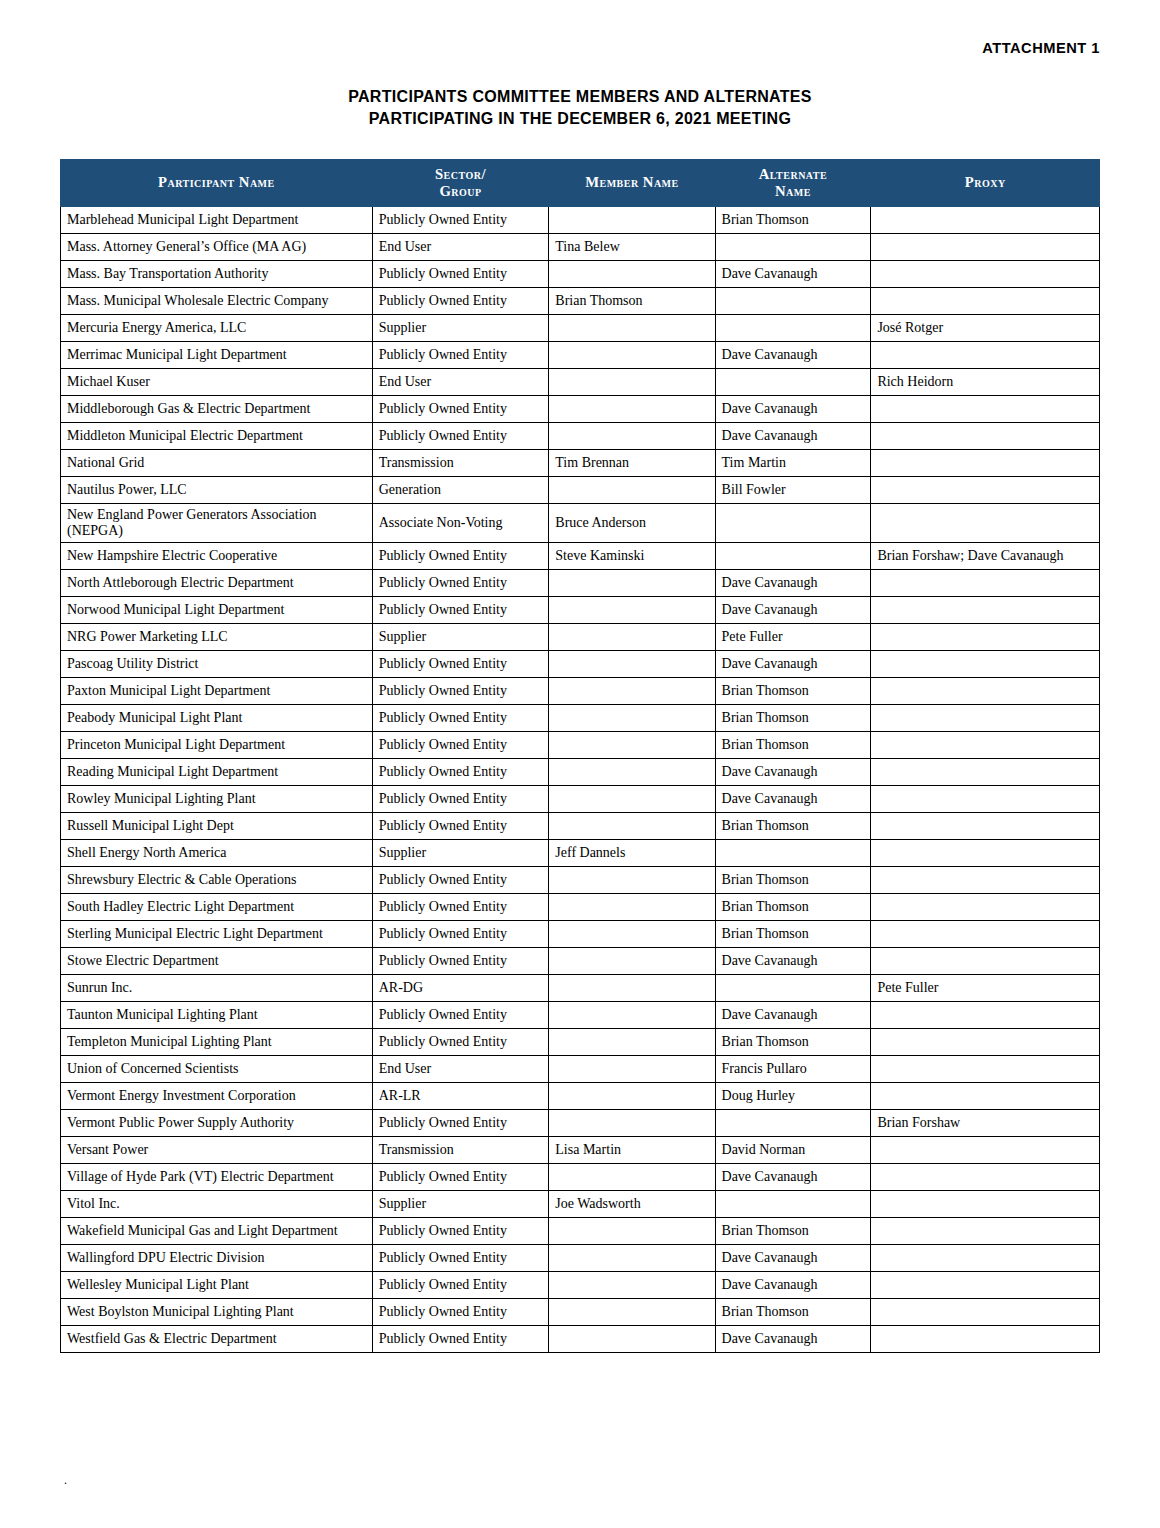ATTACHMENT 1
PARTICIPANTS COMMITTEE MEMBERS AND ALTERNATES
PARTICIPATING IN THE DECEMBER 6, 2021 MEETING
| Participant Name | Sector/ Group | Member Name | Alternate Name | Proxy |
| --- | --- | --- | --- | --- |
| Marblehead Municipal Light Department | Publicly Owned Entity | | Brian Thomson | |
| Mass. Attorney General’s Office (MA AG) | End User | Tina Belew | | |
| Mass. Bay Transportation Authority | Publicly Owned Entity | | Dave Cavanaugh | |
| Mass. Municipal Wholesale Electric Company | Publicly Owned Entity | Brian Thomson | | |
| Mercuria Energy America, LLC | Supplier | | | José Rotger |
| Merrimac Municipal Light Department | Publicly Owned Entity | | Dave Cavanaugh | |
| Michael Kuser | End User | | | Rich Heidorn |
| Middleborough Gas & Electric Department | Publicly Owned Entity | | Dave Cavanaugh | |
| Middleton Municipal Electric Department | Publicly Owned Entity | | Dave Cavanaugh | |
| National Grid | Transmission | Tim Brennan | Tim Martin | |
| Nautilus Power, LLC | Generation | | Bill Fowler | |
| New England Power Generators Association (NEPGA) | Associate Non-Voting | Bruce Anderson | | |
| New Hampshire Electric Cooperative | Publicly Owned Entity | Steve Kaminski | | Brian Forshaw; Dave Cavanaugh |
| North Attleborough Electric Department | Publicly Owned Entity | | Dave Cavanaugh | |
| Norwood Municipal Light Department | Publicly Owned Entity | | Dave Cavanaugh | |
| NRG Power Marketing LLC | Supplier | | Pete Fuller | |
| Pascoag Utility District | Publicly Owned Entity | | Dave Cavanaugh | |
| Paxton Municipal Light Department | Publicly Owned Entity | | Brian Thomson | |
| Peabody Municipal Light Plant | Publicly Owned Entity | | Brian Thomson | |
| Princeton Municipal Light Department | Publicly Owned Entity | | Brian Thomson | |
| Reading Municipal Light Department | Publicly Owned Entity | | Dave Cavanaugh | |
| Rowley Municipal Lighting Plant | Publicly Owned Entity | | Dave Cavanaugh | |
| Russell Municipal Light Dept | Publicly Owned Entity | | Brian Thomson | |
| Shell Energy North America | Supplier | Jeff Dannels | | |
| Shrewsbury Electric & Cable Operations | Publicly Owned Entity | | Brian Thomson | |
| South Hadley Electric Light Department | Publicly Owned Entity | | Brian Thomson | |
| Sterling Municipal Electric Light Department | Publicly Owned Entity | | Brian Thomson | |
| Stowe Electric Department | Publicly Owned Entity | | Dave Cavanaugh | |
| Sunrun Inc. | AR-DG | | | Pete Fuller |
| Taunton Municipal Lighting Plant | Publicly Owned Entity | | Dave Cavanaugh | |
| Templeton Municipal Lighting Plant | Publicly Owned Entity | | Brian Thomson | |
| Union of Concerned Scientists | End User | | Francis Pullaro | |
| Vermont Energy Investment Corporation | AR-LR | | Doug Hurley | |
| Vermont Public Power Supply Authority | Publicly Owned Entity | | | Brian Forshaw |
| Versant Power | Transmission | Lisa Martin | David Norman | |
| Village of Hyde Park (VT) Electric Department | Publicly Owned Entity | | Dave Cavanaugh | |
| Vitol Inc. | Supplier | Joe Wadsworth | | |
| Wakefield Municipal Gas and Light Department | Publicly Owned Entity | | Brian Thomson | |
| Wallingford DPU Electric Division | Publicly Owned Entity | | Dave Cavanaugh | |
| Wellesley Municipal Light Plant | Publicly Owned Entity | | Dave Cavanaugh | |
| West Boylston Municipal Lighting Plant | Publicly Owned Entity | | Brian Thomson | |
| Westfield Gas & Electric Department | Publicly Owned Entity | | Dave Cavanaugh | |
.